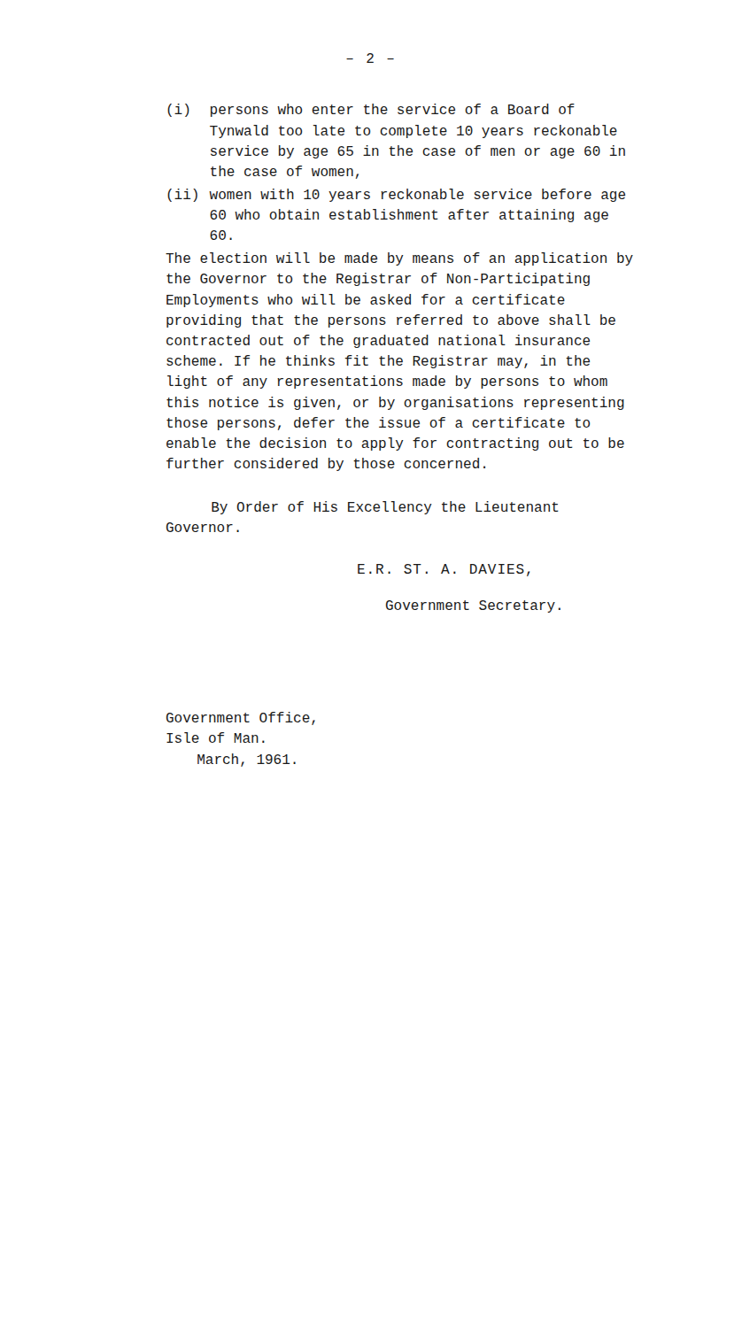– 2 –
(i) persons who enter the service of a Board of Tynwald too late to complete 10 years reckonable service by age 65 in the case of men or age 60 in the case of women,
(ii) women with 10 years reckonable service before age 60 who obtain establishment after attaining age 60.
The election will be made by means of an application by the Governor to the Registrar of Non-Participating Employments who will be asked for a certificate providing that the persons referred to above shall be contracted out of the graduated national insurance scheme. If he thinks fit the Registrar may, in the light of any representations made by persons to whom this notice is given, or by organisations representing those persons, defer the issue of a certificate to enable the decision to apply for contracting out to be further considered by those concerned.
By Order of His Excellency the Lieutenant Governor.
E.R. ST. A. DAVIES,
Government Secretary.
Government Office,
Isle of Man.
March, 1961.